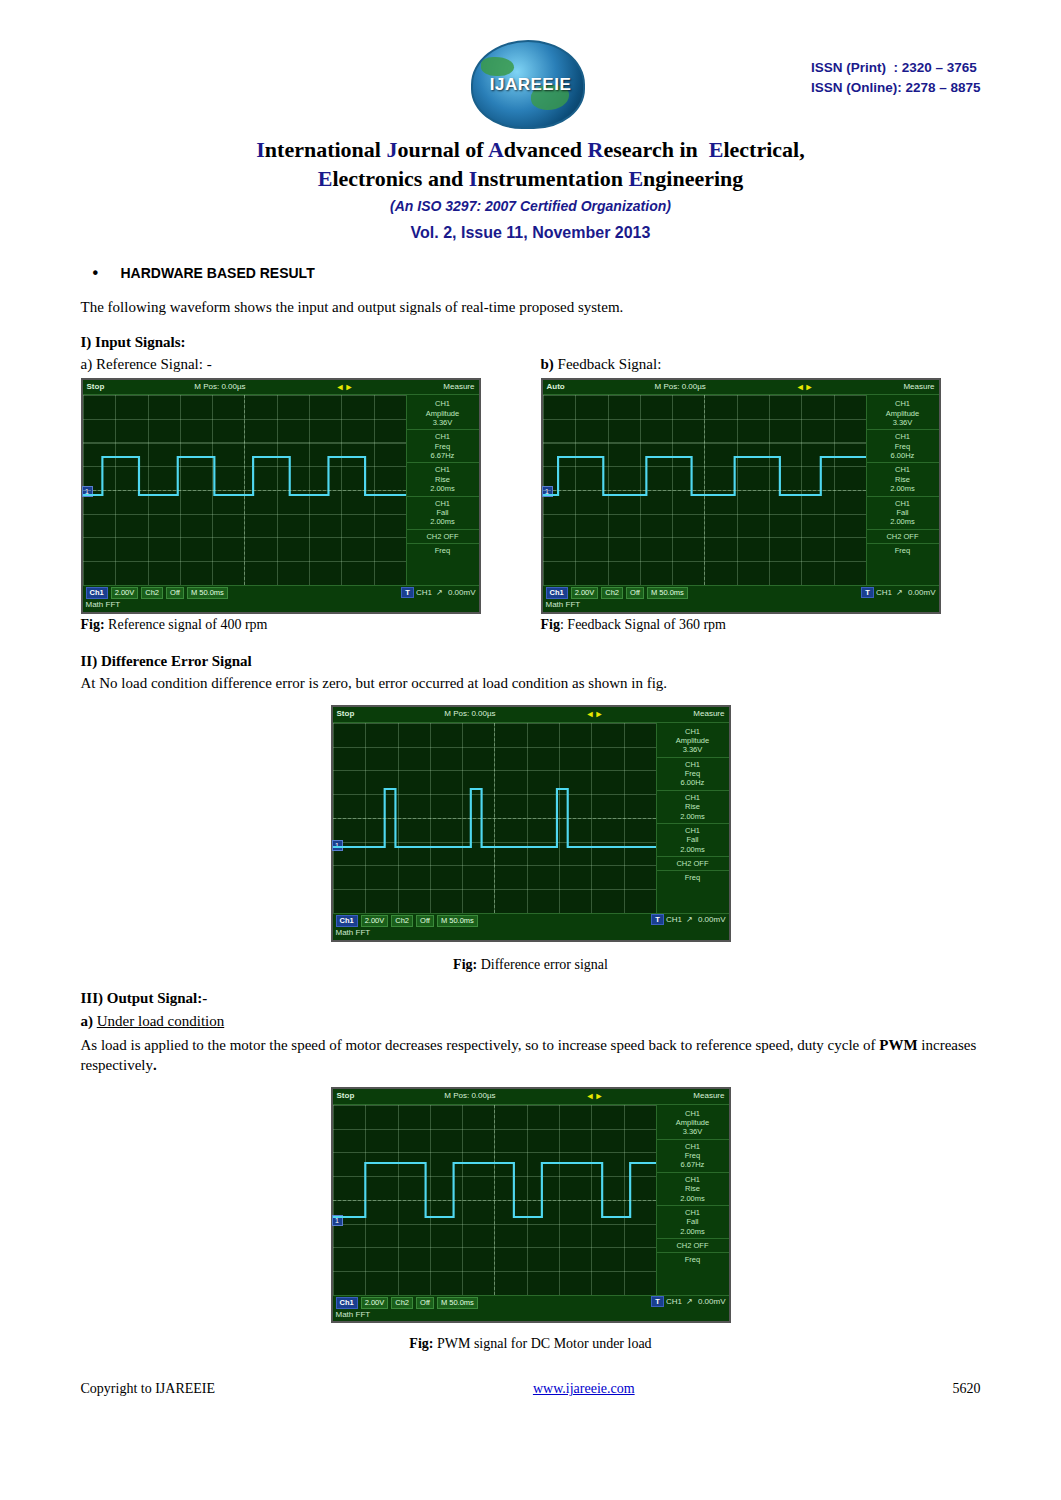IJAREEIE
ISSN (Print) : 2320 – 3765
ISSN (Online): 2278 – 8875
International Journal of Advanced Research in Electrical,
Electronics and Instrumentation Engineering
(An ISO 3297: 2007 Certified Organization)
Vol. 2, Issue 11, November 2013
HARDWARE BASED RESULT
The following waveform shows the input and output signals of real-time proposed system.
I) Input Signals:
a) Reference Signal: -
b) Feedback Signal:
Stop M Pos: 0.00µs ◄► Measure
1
CH1
Amplitude
3.36V
CH1
Freq
6.67Hz
CH1
Rise
2.00ms
CH1
Fall
2.00ms
CH2 OFF
Freq
Ch12.00V Ch2 Off M 50.0ms T CH1 ↗ 0.00mV
Math FFT
Fig: Reference signal of 400 rpm
Auto M Pos: 0.00µs ◄► Measure
1
CH1
Amplitude
3.36V
CH1
Freq
6.00Hz
CH1
Rise
2.00ms
CH1
Fall
2.00ms
CH2 OFF
Freq
Ch12.00V Ch2 Off M 50.0ms T CH1 ↗ 0.00mV
Math FFT
Fig: Feedback Signal of 360 rpm
II) Difference Error Signal
At No load condition difference error is zero, but error occurred at load condition as shown in fig.
Stop M Pos: 0.00µs ◄► Measure
1
CH1
Amplitude
3.36V
CH1
Freq
6.00Hz
CH1
Rise
2.00ms
CH1
Fall
2.00ms
CH2 OFF
Freq
Ch12.00V Ch2 Off M 50.0ms T CH1 ↗ 0.00mV
Math FFT
Fig: Difference error signal
III) Output Signal:-
a) Under load condition
As load is applied to the motor the speed of motor decreases respectively, so to increase speed back to reference speed, duty cycle of PWM increases respectively.
Stop M Pos: 0.00µs ◄► Measure
1
CH1
Amplitude
3.36V
CH1
Freq
6.67Hz
CH1
Rise
2.00ms
CH1
Fall
2.00ms
CH2 OFF
Freq
Ch12.00V Ch2 Off M 50.0ms T CH1 ↗ 0.00mV
Math FFT
Fig: PWM signal for DC Motor under load
Copyright to IJAREEIE www.ijareeie.com 5620